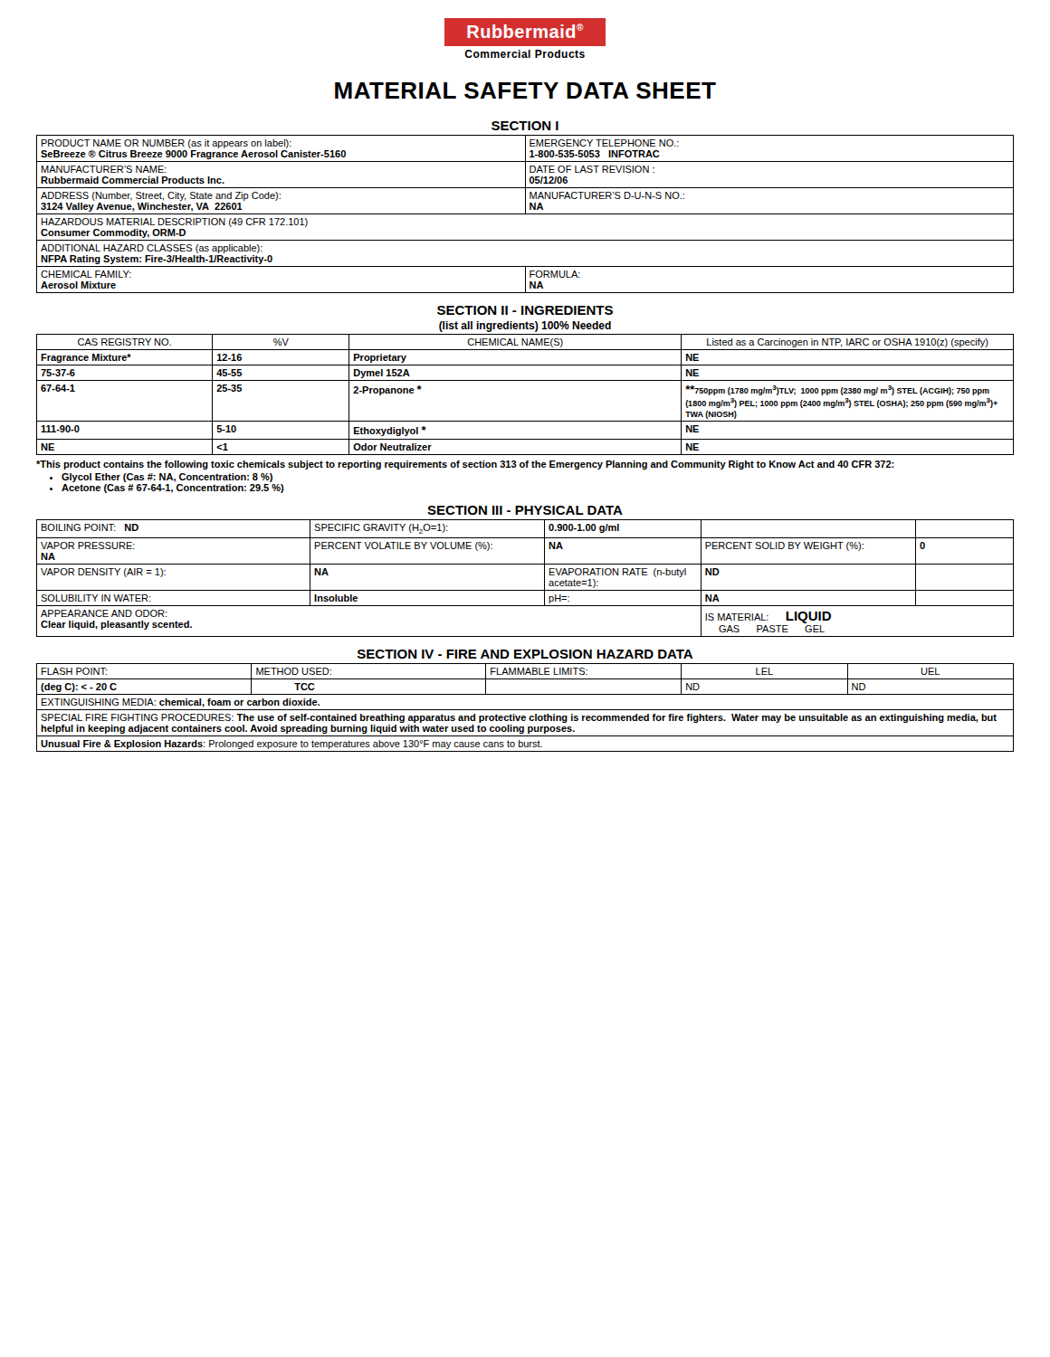Rubbermaid®
Commercial Products
MATERIAL SAFETY DATA SHEET
SECTION I
| PRODUCT NAME OR NUMBER (as it appears on label): SeBreeze ® Citrus Breeze 9000 Fragrance Aerosol Canister-5160 | EMERGENCY TELEPHONE NO.: 1-800-535-5053 INFOTRAC |
| MANUFACTURER’S NAME: Rubbermaid Commercial Products Inc. | DATE OF LAST REVISION : 05/12/06 |
| ADDRESS (Number, Street, City, State and Zip Code): 3124 Valley Avenue, Winchester, VA 22601 | MANUFACTURER’S D-U-N-S NO.: NA |
| HAZARDOUS MATERIAL DESCRIPTION (49 CFR 172.101) Consumer Commodity, ORM-D |
| ADDITIONAL HAZARD CLASSES (as applicable): NFPA Rating System: Fire-3/Health-1/Reactivity-0 |
| CHEMICAL FAMILY: Aerosol Mixture | FORMULA: NA |
SECTION II - INGREDIENTS
(list all ingredients) 100% Needed
| CAS REGISTRY NO. | %V | CHEMICAL NAME(S) | Listed as a Carcinogen in NTP, IARC or OSHA 1910(z) (specify) |
| Fragrance Mixture* | 12-16 | Proprietary | NE |
| 75-37-6 | 45-55 | Dymel 152A | NE |
| 67-64-1 | 25-35 | 2-Propanone * | ** 750ppm (1780 mg/m 3 )TLV; 1000 ppm (2380 mg/ m 3 ) STEL (ACGIH); 750 ppm (1800 mg/m 3 ) PEL; 1000 ppm (2400 mg/m 3 ) STEL (OSHA); 250 ppm (590 mg/m 3 )+ TWA (NIOSH) |
| 111-90-0 | 5-10 | Ethoxydiglyol * | NE |
| NE | <1 | Odor Neutralizer | NE |
*This product contains the following toxic chemicals subject to reporting requirements of section 313 of the Emergency Planning and Community Right to Know Act and 40 CFR 372:
Glycol Ether (Cas #: NA, Concentration: 8 %)
Acetone (Cas # 67-64-1, Concentration: 29.5 %)
SECTION III - PHYSICAL DATA
| BOILING POINT: ND | SPECIFIC GRAVITY (H 2 O=1): | 0.900-1.00 g/ml | | |
| VAPOR PRESSURE: NA | PERCENT VOLATILE BY VOLUME (%): | NA | PERCENT SOLID BY WEIGHT (%): | 0 |
| VAPOR DENSITY (AIR = 1): | NA | EVAPORATION RATE (n-butyl acetate=1): | ND | |
| SOLUBILITY IN WATER: | Insoluble | pH=: | NA | |
| APPEARANCE AND ODOR: Clear liquid, pleasantly scented. | IS MATERIAL: LIQUID GAS PASTE GEL |
SECTION IV - FIRE AND EXPLOSION HAZARD DATA
| FLASH POINT: | METHOD USED: | FLAMMABLE LIMITS: | LEL | UEL |
| (deg C): < - 20 C | TCC | | ND | ND |
| EXTINGUISHING MEDIA: chemical, foam or carbon dioxide. |
| SPECIAL FIRE FIGHTING PROCEDURES: The use of self-contained breathing apparatus and protective clothing is recommended for fire fighters. Water may be unsuitable as an extinguishing media, but helpful in keeping adjacent containers cool. Avoid spreading burning liquid with water used to cooling purposes. |
| Unusual Fire & Explosion Hazards : Prolonged exposure to temperatures above 130°F may cause cans to burst. |